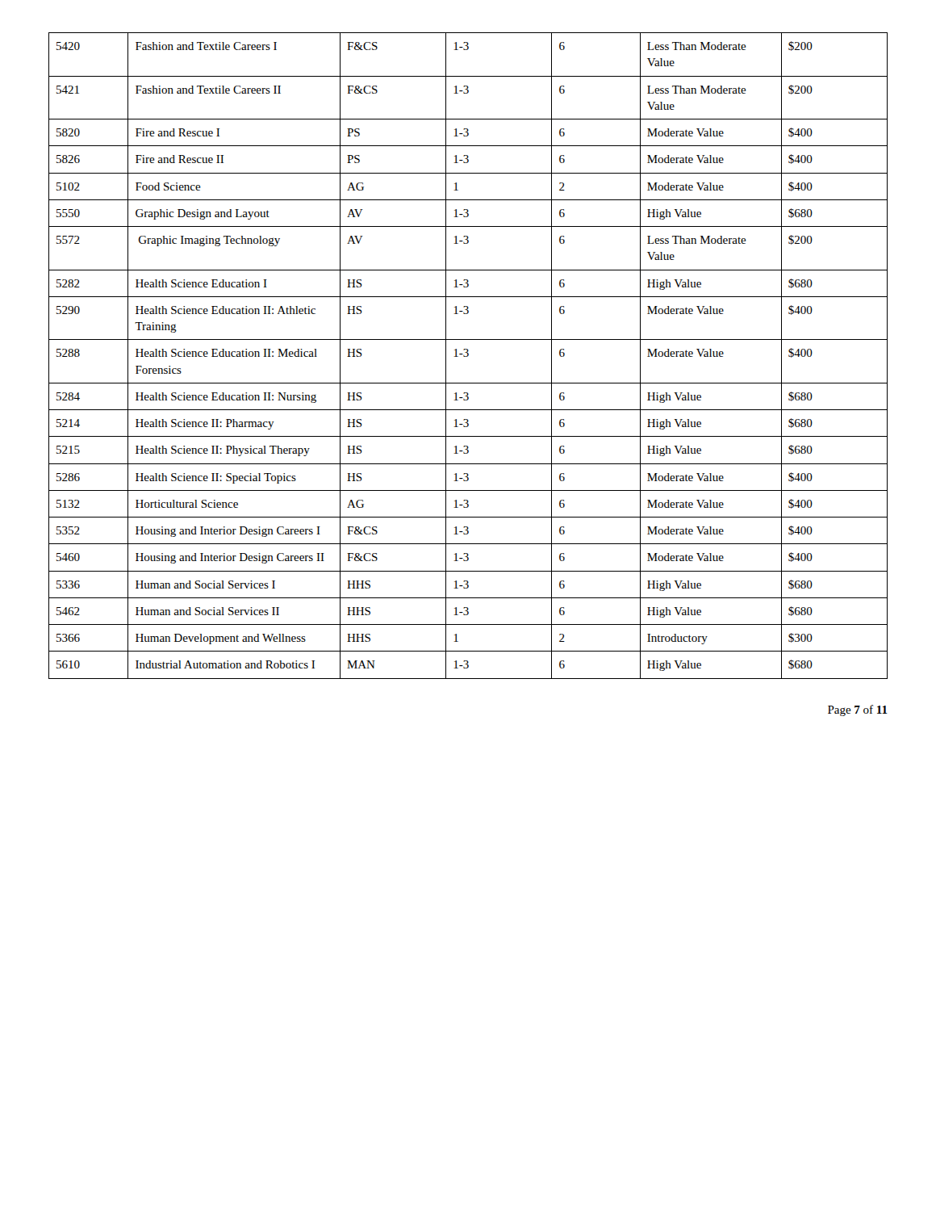| 5420 | Fashion and Textile Careers I | F&CS | 1-3 | 6 | Less Than Moderate Value | $200 |
| 5421 | Fashion and Textile Careers II | F&CS | 1-3 | 6 | Less Than Moderate Value | $200 |
| 5820 | Fire and Rescue I | PS | 1-3 | 6 | Moderate Value | $400 |
| 5826 | Fire and Rescue II | PS | 1-3 | 6 | Moderate Value | $400 |
| 5102 | Food Science | AG | 1 | 2 | Moderate Value | $400 |
| 5550 | Graphic Design and Layout | AV | 1-3 | 6 | High Value | $680 |
| 5572 | Graphic Imaging Technology | AV | 1-3 | 6 | Less Than Moderate Value | $200 |
| 5282 | Health Science Education I | HS | 1-3 | 6 | High Value | $680 |
| 5290 | Health Science Education II: Athletic Training | HS | 1-3 | 6 | Moderate Value | $400 |
| 5288 | Health Science Education II: Medical Forensics | HS | 1-3 | 6 | Moderate Value | $400 |
| 5284 | Health Science Education II: Nursing | HS | 1-3 | 6 | High Value | $680 |
| 5214 | Health Science II: Pharmacy | HS | 1-3 | 6 | High Value | $680 |
| 5215 | Health Science II: Physical Therapy | HS | 1-3 | 6 | High Value | $680 |
| 5286 | Health Science II: Special Topics | HS | 1-3 | 6 | Moderate Value | $400 |
| 5132 | Horticultural Science | AG | 1-3 | 6 | Moderate Value | $400 |
| 5352 | Housing and Interior Design Careers I | F&CS | 1-3 | 6 | Moderate Value | $400 |
| 5460 | Housing and Interior Design Careers II | F&CS | 1-3 | 6 | Moderate Value | $400 |
| 5336 | Human and Social Services I | HHS | 1-3 | 6 | High Value | $680 |
| 5462 | Human and Social Services II | HHS | 1-3 | 6 | High Value | $680 |
| 5366 | Human Development and Wellness | HHS | 1 | 2 | Introductory | $300 |
| 5610 | Industrial Automation and Robotics I | MAN | 1-3 | 6 | High Value | $680 |
Page 7 of 11